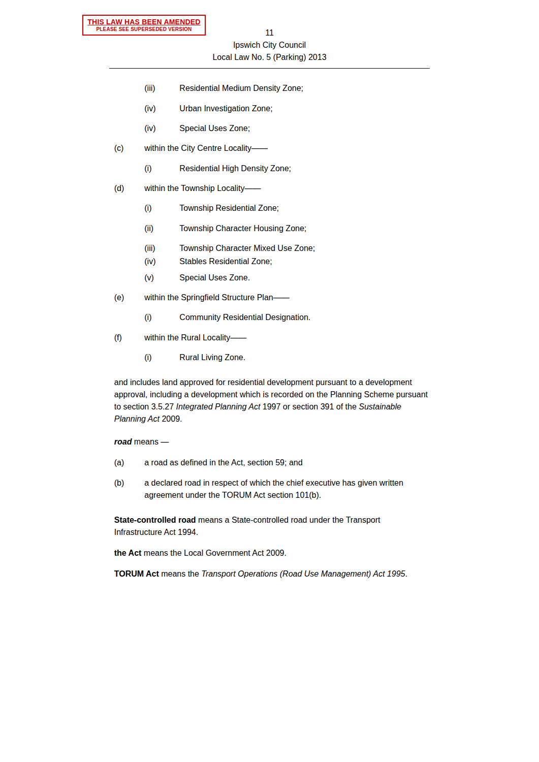THIS LAW HAS BEEN AMENDED
PLEASE SEE SUPERSEDED VERSION
11
Ipswich City Council
Local Law No. 5 (Parking) 2013
| (iii) | Residential Medium Density Zone; |
| (iv) | Urban Investigation Zone; |
| (iv) | Special Uses Zone; |
| (c) | within the City Centre Locality—— |
| (i) | Residential High Density Zone; |
| (d) | within the Township Locality—— |
| (i) | Township Residential Zone; |
| (ii) | Township Character Housing Zone; |
| (iii) | Township Character Mixed Use Zone; |
| (iv) | Stables Residential Zone; |
| (v) | Special Uses Zone. |
| (e) | within the Springfield Structure Plan—— |
| (i) | Community Residential Designation. |
| (f) | within the Rural Locality—— |
| (i) | Rural Living Zone. |
and includes land approved for residential development pursuant to a development approval, including a development which is recorded on the Planning Scheme pursuant to section 3.5.27 Integrated Planning Act 1997 or section 391 of the Sustainable Planning Act 2009.
road means —
| (a) | a road as defined in the Act, section 59; and |
| (b) | a declared road in respect of which the chief executive has given written agreement under the TORUM Act section 101(b). |
State-controlled road means a State-controlled road under the Transport Infrastructure Act 1994.
the Act means the Local Government Act 2009.
TORUM Act means the Transport Operations (Road Use Management) Act 1995.